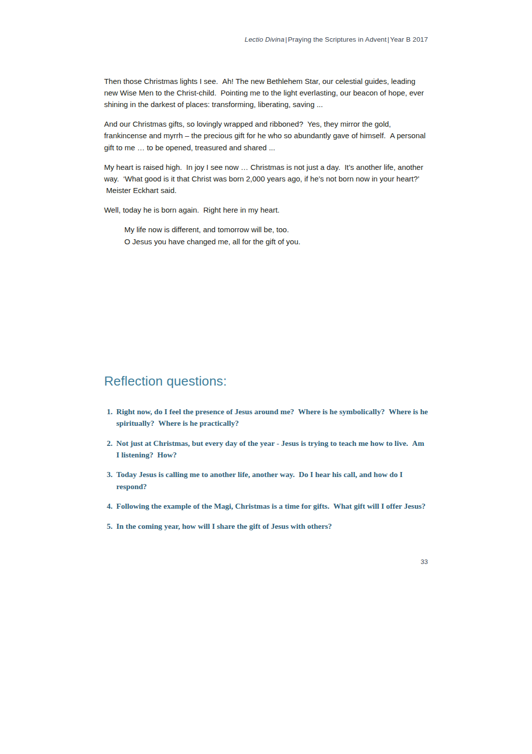Lectio Divina|Praying the Scriptures in Advent|Year B 2017
Then those Christmas lights I see. Ah! The new Bethlehem Star, our celestial guides, leading new Wise Men to the Christ-child. Pointing me to the light everlasting, our beacon of hope, ever shining in the darkest of places: transforming, liberating, saving ...
And our Christmas gifts, so lovingly wrapped and ribboned? Yes, they mirror the gold, frankincense and myrrh – the precious gift for he who so abundantly gave of himself. A personal gift to me … to be opened, treasured and shared ...
My heart is raised high. In joy I see now … Christmas is not just a day. It’s another life, another way. ‘What good is it that Christ was born 2,000 years ago, if he’s not born now in your heart?’ Meister Eckhart said.
Well, today he is born again. Right here in my heart.
My life now is different, and tomorrow will be, too.
O Jesus you have changed me, all for the gift of you.
Reflection questions:
Right now, do I feel the presence of Jesus around me? Where is he symbolically? Where is he spiritually? Where is he practically?
Not just at Christmas, but every day of the year - Jesus is trying to teach me how to live. Am I listening? How?
Today Jesus is calling me to another life, another way. Do I hear his call, and how do I respond?
Following the example of the Magi, Christmas is a time for gifts. What gift will I offer Jesus?
In the coming year, how will I share the gift of Jesus with others?
33